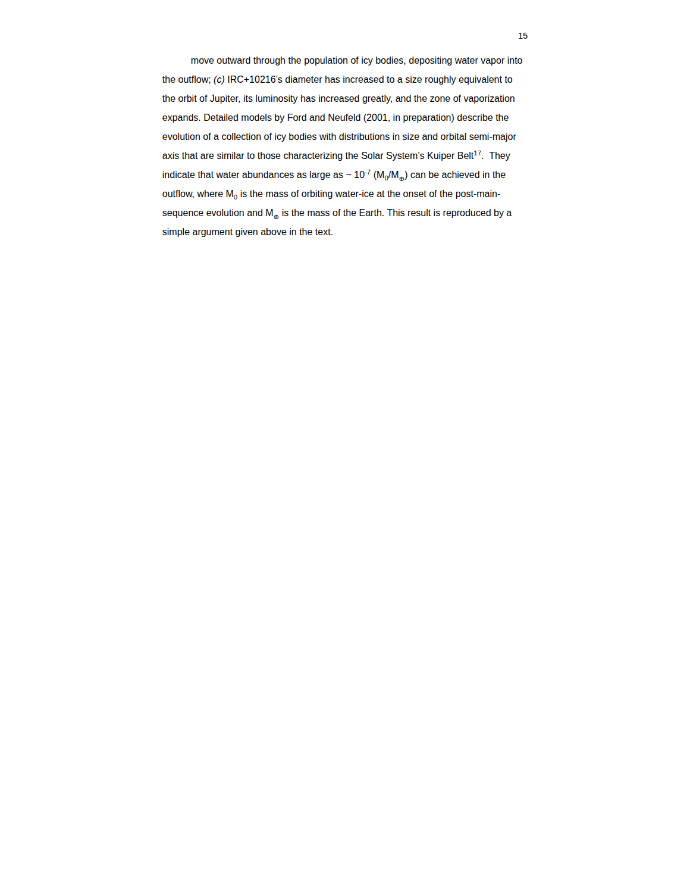15
move outward through the population of icy bodies, depositing water vapor into the outflow; (c) IRC+10216’s diameter has increased to a size roughly equivalent to the orbit of Jupiter, its luminosity has increased greatly, and the zone of vaporization expands. Detailed models by Ford and Neufeld (2001, in preparation) describe the evolution of a collection of icy bodies with distributions in size and orbital semi-major axis that are similar to those characterizing the Solar System’s Kuiper Belt17. They indicate that water abundances as large as ~ 10-7 (M0/M⊕) can be achieved in the outflow, where M0 is the mass of orbiting water-ice at the onset of the post-main-sequence evolution and M⊕ is the mass of the Earth. This result is reproduced by a simple argument given above in the text.